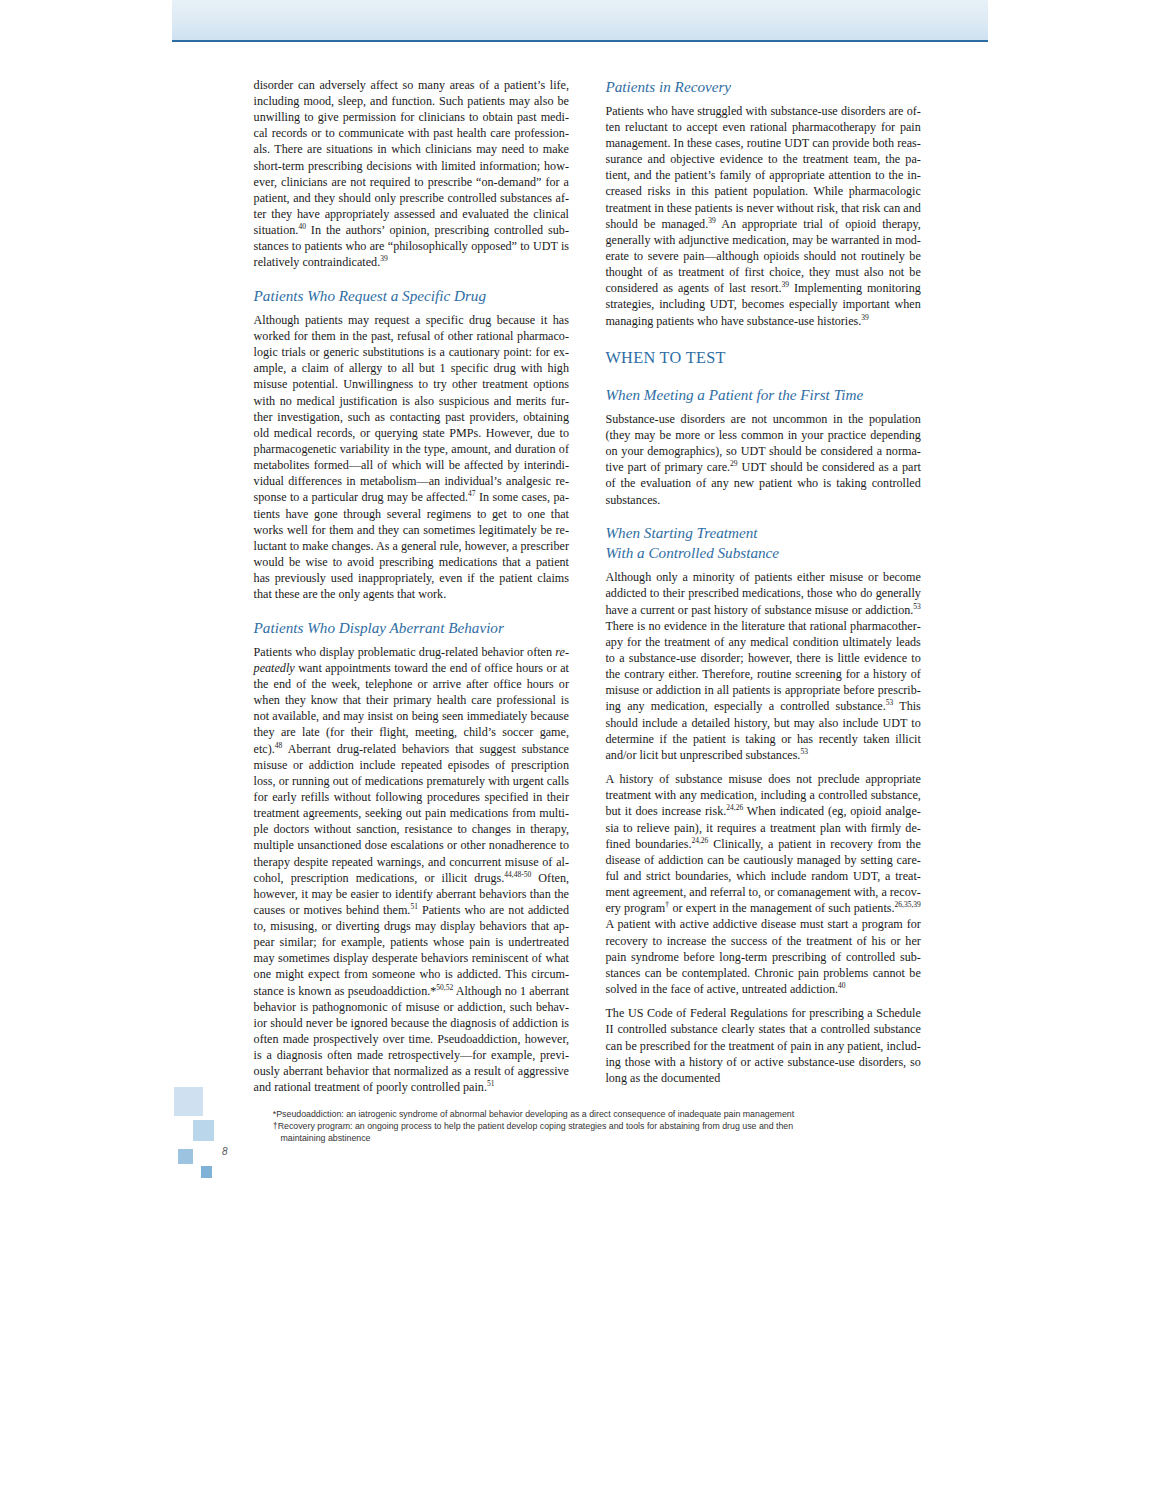disorder can adversely affect so many areas of a patient’s life, including mood, sleep, and function. Such patients may also be unwilling to give permission for clinicians to obtain past medical records or to communicate with past health care professionals. There are situations in which clinicians may need to make short-term prescribing decisions with limited information; however, clinicians are not required to prescribe “on-demand” for a patient, and they should only prescribe controlled substances after they have appropriately assessed and evaluated the clinical situation.40 In the authors’ opinion, prescribing controlled substances to patients who are “philosophically opposed” to UDT is relatively contraindicated.39
Patients Who Request a Specific Drug
Although patients may request a specific drug because it has worked for them in the past, refusal of other rational pharmacologic trials or generic substitutions is a cautionary point: for example, a claim of allergy to all but 1 specific drug with high misuse potential. Unwillingness to try other treatment options with no medical justification is also suspicious and merits further investigation, such as contacting past providers, obtaining old medical records, or querying state PMPs. However, due to pharmacogenetic variability in the type, amount, and duration of metabolites formed—all of which will be affected by interindividual differences in metabolism—an individual’s analgesic response to a particular drug may be affected.47 In some cases, patients have gone through several regimens to get to one that works well for them and they can sometimes legitimately be reluctant to make changes. As a general rule, however, a prescriber would be wise to avoid prescribing medications that a patient has previously used inappropriately, even if the patient claims that these are the only agents that work.
Patients Who Display Aberrant Behavior
Patients who display problematic drug-related behavior often repeatedly want appointments toward the end of office hours or at the end of the week, telephone or arrive after office hours or when they know that their primary health care professional is not available, and may insist on being seen immediately because they are late (for their flight, meeting, child’s soccer game, etc).48 Aberrant drug-related behaviors that suggest substance misuse or addiction include repeated episodes of prescription loss, or running out of medications prematurely with urgent calls for early refills without following procedures specified in their treatment agreements, seeking out pain medications from multiple doctors without sanction, resistance to changes in therapy, multiple unsanctioned dose escalations or other nonadherence to therapy despite repeated warnings, and concurrent misuse of alcohol, prescription medications, or illicit drugs.44,48-50 Often, however, it may be easier to identify aberrant behaviors than the causes or motives behind them.51 Patients who are not addicted to, misusing, or diverting drugs may display behaviors that appear similar; for example, patients whose pain is undertreated may sometimes display desperate behaviors reminiscent of what one might expect from someone who is addicted. This circumstance is known as pseudoaddiction.*50,52 Although no 1 aberrant behavior is pathognomonic of misuse or addiction, such behavior should never be ignored because the diagnosis of addiction is often made prospectively over time. Pseudoaddiction, however, is a diagnosis often made retrospectively—for example, previously aberrant behavior that normalized as a result of aggressive and rational treatment of poorly controlled pain.51
Patients in Recovery
Patients who have struggled with substance-use disorders are often reluctant to accept even rational pharmacotherapy for pain management. In these cases, routine UDT can provide both reassurance and objective evidence to the treatment team, the patient, and the patient’s family of appropriate attention to the increased risks in this patient population. While pharmacologic treatment in these patients is never without risk, that risk can and should be managed.39 An appropriate trial of opioid therapy, generally with adjunctive medication, may be warranted in moderate to severe pain—although opioids should not routinely be thought of as treatment of first choice, they must also not be considered as agents of last resort.39 Implementing monitoring strategies, including UDT, becomes especially important when managing patients who have substance-use histories.39
WHEN TO TEST
When Meeting a Patient for the First Time
Substance-use disorders are not uncommon in the population (they may be more or less common in your practice depending on your demographics), so UDT should be considered a normative part of primary care.29 UDT should be considered as a part of the evaluation of any new patient who is taking controlled substances.
When Starting Treatment
With a Controlled Substance
Although only a minority of patients either misuse or become addicted to their prescribed medications, those who do generally have a current or past history of substance misuse or addiction.53 There is no evidence in the literature that rational pharmacotherapy for the treatment of any medical condition ultimately leads to a substance-use disorder; however, there is little evidence to the contrary either. Therefore, routine screening for a history of misuse or addiction in all patients is appropriate before prescribing any medication, especially a controlled substance.53 This should include a detailed history, but may also include UDT to determine if the patient is taking or has recently taken illicit and/or licit but unprescribed substances.53
A history of substance misuse does not preclude appropriate treatment with any medication, including a controlled substance, but it does increase risk.24,26 When indicated (eg, opioid analgesia to relieve pain), it requires a treatment plan with firmly defined boundaries.24,26 Clinically, a patient in recovery from the disease of addiction can be cautiously managed by setting careful and strict boundaries, which include random UDT, a treatment agreement, and referral to, or comanagement with, a recovery program† or expert in the management of such patients.26,35,39 A patient with active addictive disease must start a program for recovery to increase the success of the treatment of his or her pain syndrome before long-term prescribing of controlled substances can be contemplated. Chronic pain problems cannot be solved in the face of active, untreated addiction.40
The US Code of Federal Regulations for prescribing a Schedule II controlled substance clearly states that a controlled substance can be prescribed for the treatment of pain in any patient, including those with a history of or active substance-use disorders, so long as the documented
*Pseudoaddiction: an iatrogenic syndrome of abnormal behavior developing as a direct consequence of inadequate pain management
†Recovery program: an ongoing process to help the patient develop coping strategies and tools for abstaining from drug use and then
maintaining abstinence
8